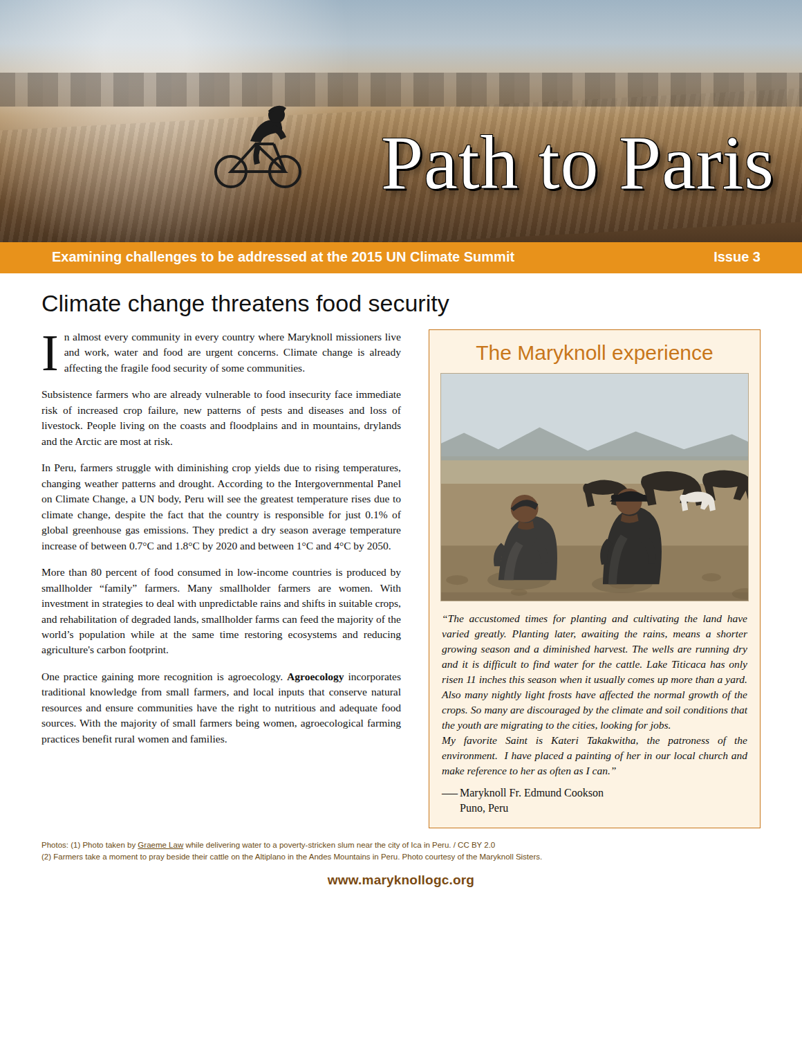Path to Paris
Examining challenges to be addressed at the 2015 UN Climate Summit Issue 3
Climate change threatens food security
In almost every community in every country where Maryknoll missioners live and work, water and food are urgent concerns. Climate change is already affecting the fragile food security of some communities.
Subsistence farmers who are already vulnerable to food insecurity face immediate risk of increased crop failure, new patterns of pests and diseases and loss of livestock. People living on the coasts and floodplains and in mountains, drylands and the Arctic are most at risk.
In Peru, farmers struggle with diminishing crop yields due to rising temperatures, changing weather patterns and drought. According to the Intergovernmental Panel on Climate Change, a UN body, Peru will see the greatest temperature rises due to climate change, despite the fact that the country is responsible for just 0.1% of global greenhouse gas emissions. They predict a dry season average temperature increase of between 0.7°C and 1.8°C by 2020 and between 1°C and 4°C by 2050.
More than 80 percent of food consumed in low-income countries is produced by smallholder “family” farmers. Many smallholder farmers are women. With investment in strategies to deal with unpredictable rains and shifts in suitable crops, and rehabilitation of degraded lands, smallholder farms can feed the majority of the world’s population while at the same time restoring ecosystems and reducing agriculture's carbon footprint.
One practice gaining more recognition is agroecology. Agroecology incorporates traditional knowledge from small farmers, and local inputs that conserve natural resources and ensure communities have the right to nutritious and adequate food sources. With the majority of small farmers being women, agroecological farming practices benefit rural women and families.
The Maryknoll experience
“The accustomed times for planting and cultivating the land have varied greatly. Planting later, awaiting the rains, means a shorter growing season and a diminished harvest. The wells are running dry and it is difficult to find water for the cattle. Lake Titicaca has only risen 11 inches this season when it usually comes up more than a yard. Also many nightly light frosts have affected the normal growth of the crops. So many are discouraged by the climate and soil conditions that the youth are migrating to the cities, looking for jobs.
My favorite Saint is Kateri Takakwitha, the patroness of the environment. I have placed a painting of her in our local church and make reference to her as often as I can.”
—– Maryknoll Fr. Edmund Cookson Puno, Peru
Photos: (1) Photo taken by Graeme Law while delivering water to a poverty-stricken slum near the city of Ica in Peru. / CC BY 2.0
(2) Farmers take a moment to pray beside their cattle on the Altiplano in the Andes Mountains in Peru. Photo courtesy of the Maryknoll Sisters.
www.maryknollogc.org